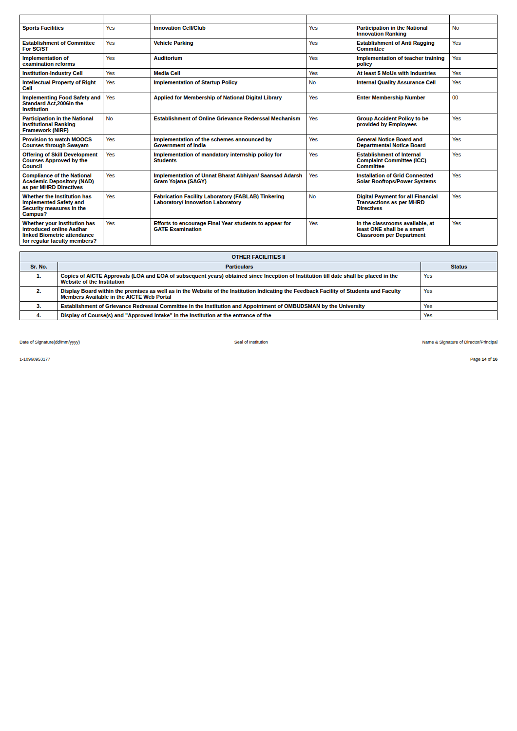| Sports Facilities | Yes | Innovation Cell/Club | Yes | Participation in the National Innovation Ranking | No |
| Establishment of Committee For SC/ST | Yes | Vehicle Parking | Yes | Establishment of Anti Ragging Committee | Yes |
| Implementation of examination reforms | Yes | Auditorium | Yes | Implementation of teacher training policy | Yes |
| Institution-Industry Cell | Yes | Media Cell | Yes | At least 5 MoUs with Industries | Yes |
| Intellectual Property of Right Cell | Yes | Implementation of Startup Policy | No | Internal Quality Assurance Cell | Yes |
| Implementing Food Safety and Standard Act,2006in the Institution | Yes | Applied for Membership of National Digital Library | Yes | Enter Membership Number | 00 |
| Participation in the National Institutional Ranking Framework (NIRF) | No | Establishment of Online Grievance Rederssal Mechanism | Yes | Group Accident Policy to be provided by Employees | Yes |
| Provision to watch MOOCS Courses through Swayam | Yes | Implementation of the schemes announced by Government of India | Yes | General Notice Board and Departmental Notice Board | Yes |
| Offering of Skill Development Courses Approved by the Council | Yes | Implementation of mandatory internship policy for Students | Yes | Establishment of Internal Complaint Committee (ICC) Committee | Yes |
| Compliance of the National Academic Depository (NAD) as per MHRD Directives | Yes | Implementation of Unnat Bharat Abhiyan/ Saansad Adarsh Gram Yojana (SAGY) | Yes | Installation of Grid Connected Solar Rooftops/Power Systems | Yes |
| Whether the Institution has implemented Safety and Security measures in the Campus? | Yes | Fabrication Facility Laboratory (FABLAB) Tinkering Laboratory/ Innovation Laboratory | No | Digital Payment for all Financial Transactions as per MHRD Directives | Yes |
| Whether your Institution has introduced online Aadhar linked Biometric attendance for regular faculty members? | Yes | Efforts to encourage Final Year students to appear for GATE Examination | Yes | In the classrooms available, at least ONE shall be a smart Classroom per Department | Yes |
| OTHER FACILITIES II |
| Sr. No. | Particulars | Status |
| 1. | Copies of AICTE Approvals (LOA and EOA of subsequent years) obtained since Inception of Institution till date shall be placed in the Website of the Institution | Yes |
| 2. | Display Board within the premises as well as in the Website of the Institution Indicating the Feedback Facility of Students and Faculty Members Available in the AICTE Web Portal | Yes |
| 3. | Establishment of Grievance Redressal Committee in the Institution and Appointment of OMBUDSMAN by the University | Yes |
| 4. | Display of Course(s) and "Approved Intake" in the Institution at the entrance of the | Yes |
Date of Signature(dd/mm/yyyy) Seal of Institution Name & Signature of Director/Principal
1-10968953177 Page 14 of 16